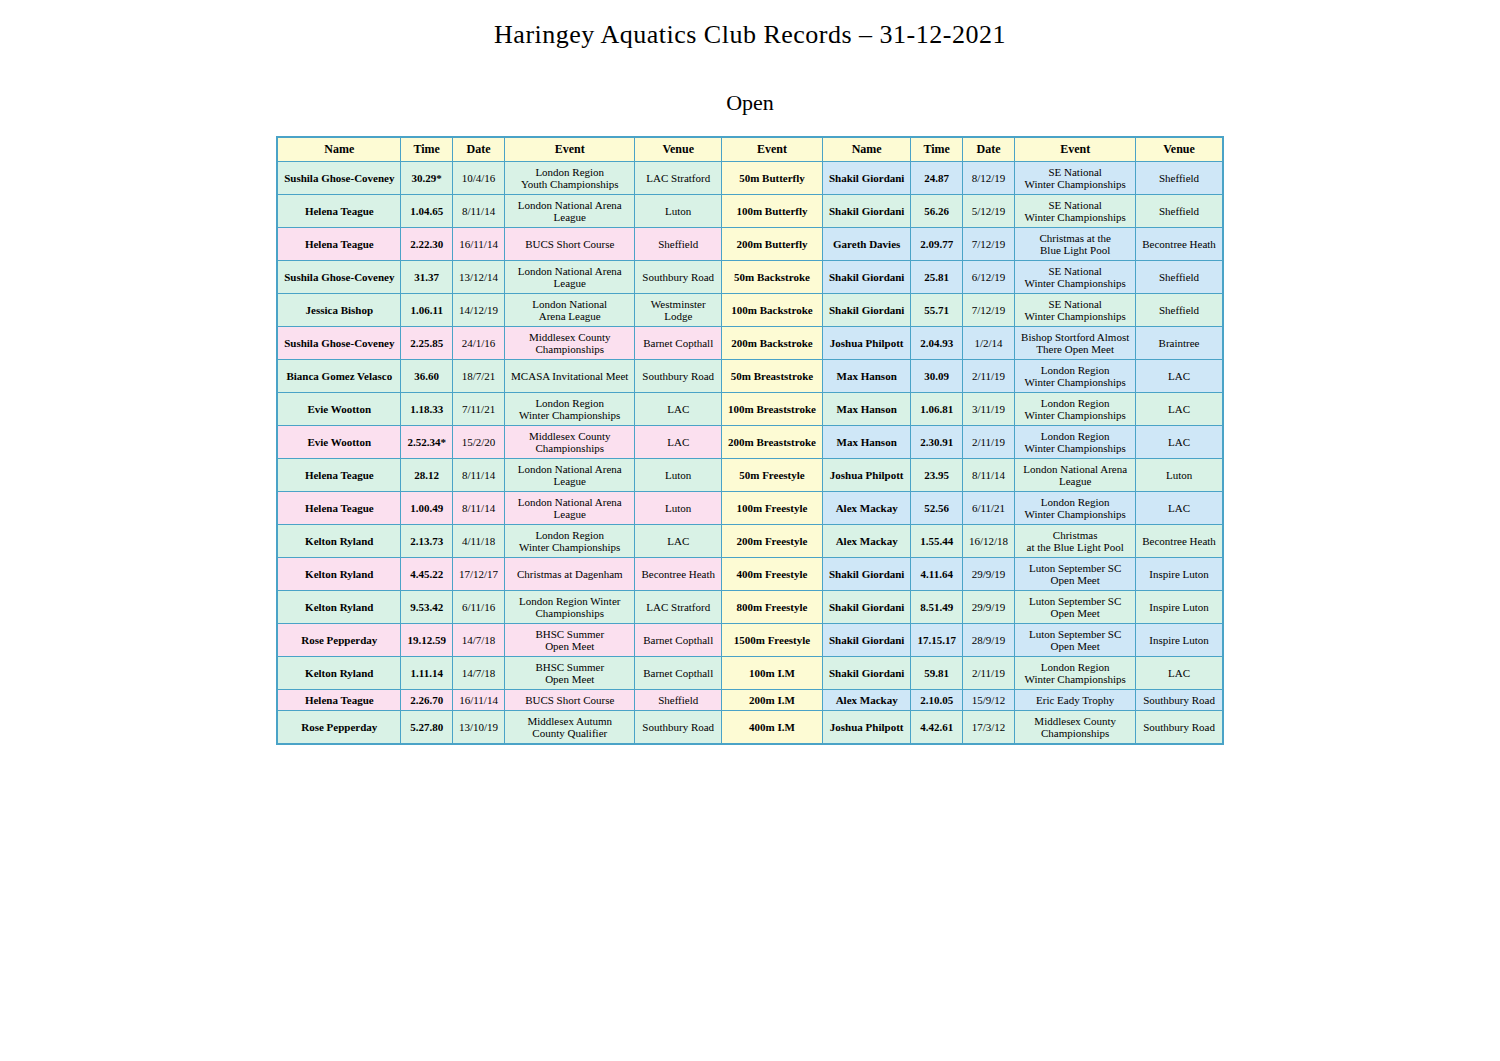Haringey Aquatics Club Records – 31-12-2021
Open
| Name | Time | Date | Event | Venue | Event | Name | Time | Date | Event | Venue |
| --- | --- | --- | --- | --- | --- | --- | --- | --- | --- | --- |
| Sushila Ghose-Coveney | 30.29* | 10/4/16 | London Region Youth Championships | LAC Stratford | 50m Butterfly | Shakil Giordani | 24.87 | 8/12/19 | SE National Winter Championships | Sheffield |
| Helena Teague | 1.04.65 | 8/11/14 | London National Arena League | Luton | 100m Butterfly | Shakil Giordani | 56.26 | 5/12/19 | SE National Winter Championships | Sheffield |
| Helena Teague | 2.22.30 | 16/11/14 | BUCS Short Course | Sheffield | 200m Butterfly | Gareth Davies | 2.09.77 | 7/12/19 | Christmas at the Blue Light Pool | Becontree Heath |
| Sushila Ghose-Coveney | 31.37 | 13/12/14 | London National Arena League | Southbury Road | 50m Backstroke | Shakil Giordani | 25.81 | 6/12/19 | SE National Winter Championships | Sheffield |
| Jessica Bishop | 1.06.11 | 14/12/19 | London National Arena League | Westminster Lodge | 100m Backstroke | Shakil Giordani | 55.71 | 7/12/19 | SE National Winter Championships | Sheffield |
| Sushila Ghose-Coveney | 2.25.85 | 24/1/16 | Middlesex County Championships | Barnet Copthall | 200m Backstroke | Joshua Philpott | 2.04.93 | 1/2/14 | Bishop Stortford Almost There Open Meet | Braintree |
| Bianca Gomez Velasco | 36.60 | 18/7/21 | MCASA Invitational Meet | Southbury Road | 50m Breaststroke | Max Hanson | 30.09 | 2/11/19 | London Region Winter Championships | LAC |
| Evie Wootton | 1.18.33 | 7/11/21 | London Region Winter Championships | LAC | 100m Breaststroke | Max Hanson | 1.06.81 | 3/11/19 | London Region Winter Championships | LAC |
| Evie Wootton | 2.52.34* | 15/2/20 | Middlesex County Championships | LAC | 200m Breaststroke | Max Hanson | 2.30.91 | 2/11/19 | London Region Winter Championships | LAC |
| Helena Teague | 28.12 | 8/11/14 | London National Arena League | Luton | 50m Freestyle | Joshua Philpott | 23.95 | 8/11/14 | London National Arena League | Luton |
| Helena Teague | 1.00.49 | 8/11/14 | London National Arena League | Luton | 100m Freestyle | Alex Mackay | 52.56 | 6/11/21 | London Region Winter Championships | LAC |
| Kelton Ryland | 2.13.73 | 4/11/18 | London Region Winter Championships | LAC | 200m Freestyle | Alex Mackay | 1.55.44 | 16/12/18 | Christmas at the Blue Light Pool | Becontree Heath |
| Kelton Ryland | 4.45.22 | 17/12/17 | Christmas at Dagenham | Becontree Heath | 400m Freestyle | Shakil Giordani | 4.11.64 | 29/9/19 | Luton September SC Open Meet | Inspire Luton |
| Kelton Ryland | 9.53.42 | 6/11/16 | London Region Winter Championships | LAC Stratford | 800m Freestyle | Shakil Giordani | 8.51.49 | 29/9/19 | Luton September SC Open Meet | Inspire Luton |
| Rose Pepperday | 19.12.59 | 14/7/18 | BHSC Summer Open Meet | Barnet Copthall | 1500m Freestyle | Shakil Giordani | 17.15.17 | 28/9/19 | Luton September SC Open Meet | Inspire Luton |
| Kelton Ryland | 1.11.14 | 14/7/18 | BHSC Summer Open Meet | Barnet Copthall | 100m I.M | Shakil Giordani | 59.81 | 2/11/19 | London Region Winter Championships | LAC |
| Helena Teague | 2.26.70 | 16/11/14 | BUCS Short Course | Sheffield | 200m I.M | Alex Mackay | 2.10.05 | 15/9/12 | Eric Eady Trophy | Southbury Road |
| Rose Pepperday | 5.27.80 | 13/10/19 | Middlesex Autumn County Qualifier | Southbury Road | 400m I.M | Joshua Philpott | 4.42.61 | 17/3/12 | Middlesex County Championships | Southbury Road |